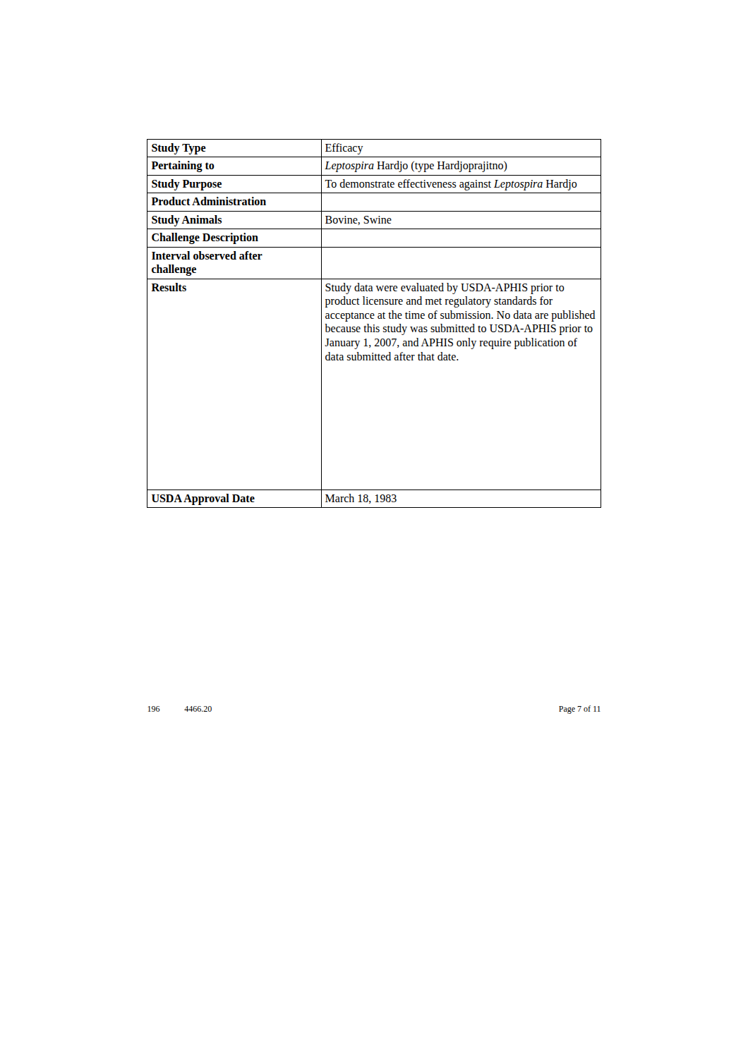| Study Type | Efficacy |
| Pertaining to | Leptospira Hardjo (type Hardjoprajitno) |
| Study Purpose | To demonstrate effectiveness against Leptospira Hardjo |
| Product Administration | |
| Study Animals | Bovine, Swine |
| Challenge Description | |
| Interval observed after challenge | |
| Results | Study data were evaluated by USDA-APHIS prior to product licensure and met regulatory standards for acceptance at the time of submission. No data are published because this study was submitted to USDA-APHIS prior to January 1, 2007, and APHIS only require publication of data submitted after that date. |
| USDA Approval Date | March 18, 1983 |
1964466.20
Page 7 of 11